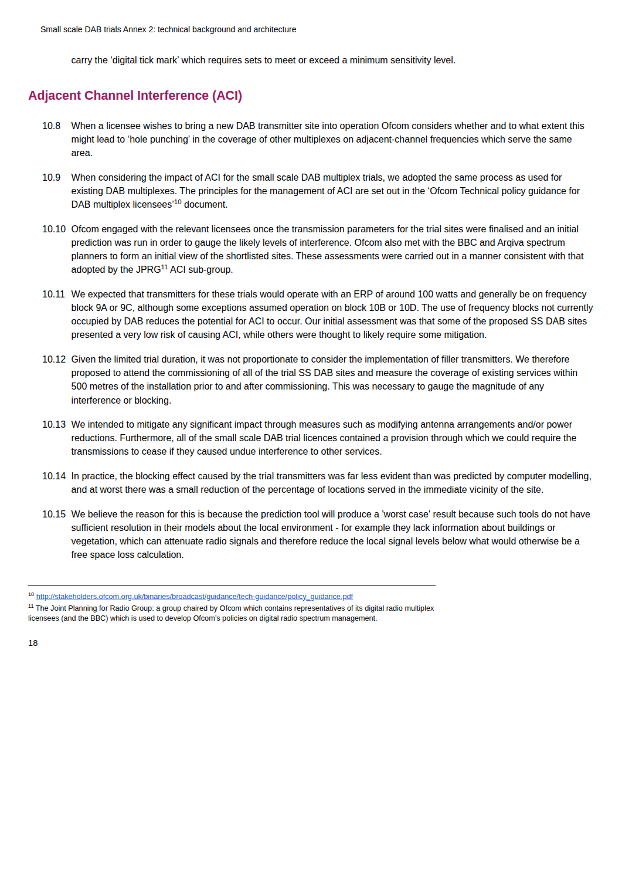Small scale DAB trials Annex 2: technical background and architecture
carry the ‘digital tick mark’ which requires sets to meet or exceed a minimum sensitivity level.
Adjacent Channel Interference (ACI)
10.8
When a licensee wishes to bring a new DAB transmitter site into operation Ofcom considers whether and to what extent this might lead to ‘hole punching’ in the coverage of other multiplexes on adjacent-channel frequencies which serve the same area.
10.9
When considering the impact of ACI for the small scale DAB multiplex trials, we adopted the same process as used for existing DAB multiplexes. The principles for the management of ACI are set out in the ‘Ofcom Technical policy guidance for DAB multiplex licensees’10 document.
10.10
Ofcom engaged with the relevant licensees once the transmission parameters for the trial sites were finalised and an initial prediction was run in order to gauge the likely levels of interference. Ofcom also met with the BBC and Arqiva spectrum planners to form an initial view of the shortlisted sites. These assessments were carried out in a manner consistent with that adopted by the JPRG11 ACI sub-group.
10.11
We expected that transmitters for these trials would operate with an ERP of around 100 watts and generally be on frequency block 9A or 9C, although some exceptions assumed operation on block 10B or 10D. The use of frequency blocks not currently occupied by DAB reduces the potential for ACI to occur. Our initial assessment was that some of the proposed SS DAB sites presented a very low risk of causing ACI, while others were thought to likely require some mitigation.
10.12
Given the limited trial duration, it was not proportionate to consider the implementation of filler transmitters. We therefore proposed to attend the commissioning of all of the trial SS DAB sites and measure the coverage of existing services within 500 metres of the installation prior to and after commissioning. This was necessary to gauge the magnitude of any interference or blocking.
10.13
We intended to mitigate any significant impact through measures such as modifying antenna arrangements and/or power reductions. Furthermore, all of the small scale DAB trial licences contained a provision through which we could require the transmissions to cease if they caused undue interference to other services.
10.14
In practice, the blocking effect caused by the trial transmitters was far less evident than was predicted by computer modelling, and at worst there was a small reduction of the percentage of locations served in the immediate vicinity of the site.
10.15
We believe the reason for this is because the prediction tool will produce a 'worst case' result because such tools do not have sufficient resolution in their models about the local environment - for example they lack information about buildings or vegetation, which can attenuate radio signals and therefore reduce the local signal levels below what would otherwise be a free space loss calculation.
10 http://stakeholders.ofcom.org.uk/binaries/broadcast/guidance/tech-guidance/policy_guidance.pdf
11 The Joint Planning for Radio Group: a group chaired by Ofcom which contains representatives of its digital radio multiplex licensees (and the BBC) which is used to develop Ofcom’s policies on digital radio spectrum management.
18